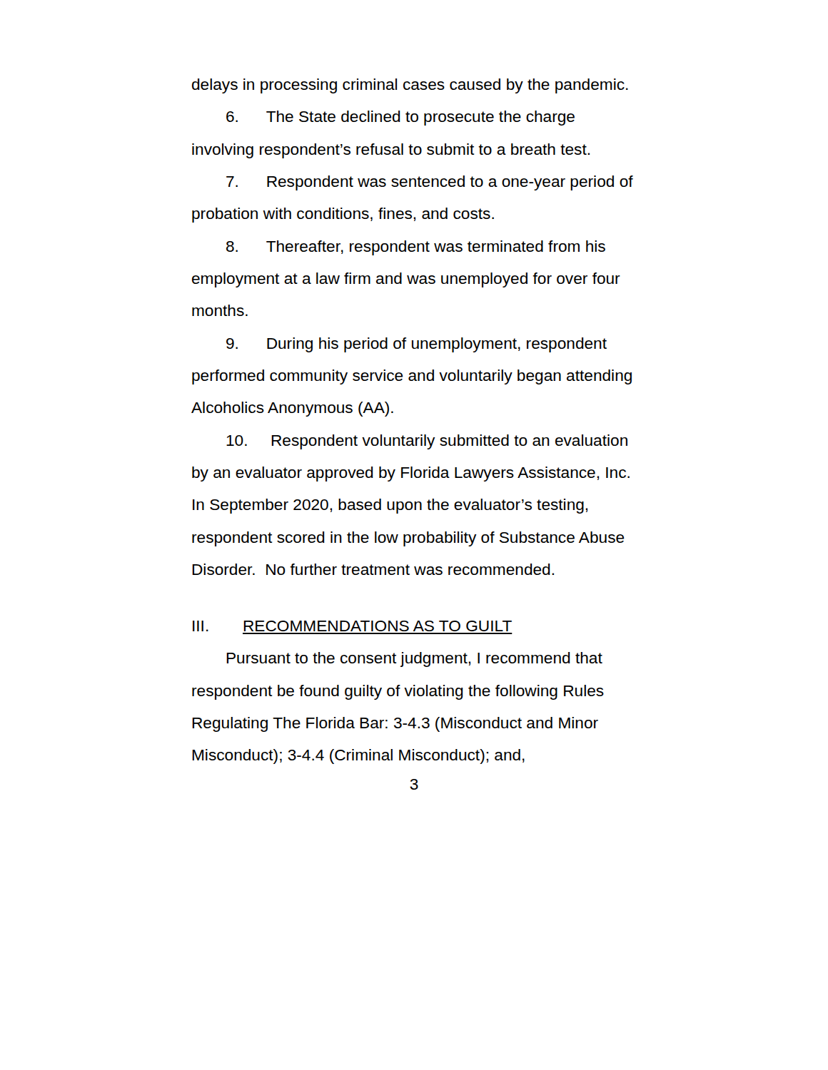delays in processing criminal cases caused by the pandemic.
6. The State declined to prosecute the charge involving respondent’s refusal to submit to a breath test.
7. Respondent was sentenced to a one-year period of probation with conditions, fines, and costs.
8. Thereafter, respondent was terminated from his employment at a law firm and was unemployed for over four months.
9. During his period of unemployment, respondent performed community service and voluntarily began attending Alcoholics Anonymous (AA).
10. Respondent voluntarily submitted to an evaluation by an evaluator approved by Florida Lawyers Assistance, Inc. In September 2020, based upon the evaluator’s testing, respondent scored in the low probability of Substance Abuse Disorder. No further treatment was recommended.
III. RECOMMENDATIONS AS TO GUILT
Pursuant to the consent judgment, I recommend that respondent be found guilty of violating the following Rules Regulating The Florida Bar: 3-4.3 (Misconduct and Minor Misconduct); 3-4.4 (Criminal Misconduct); and,
3